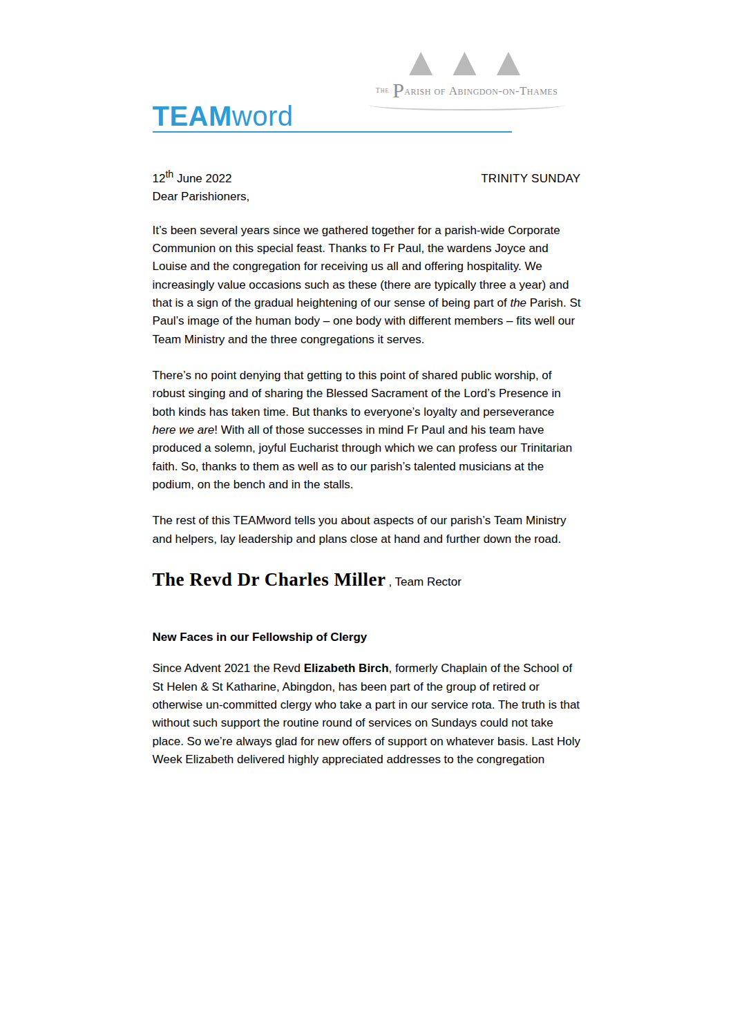▲▲▲
THE Parish of Abingdon-on-Thames
TEAM word
12th June 2022 TRINITY SUNDAY
Dear Parishioners,
It’s been several years since we gathered together for a parish-wide Corporate Communion on this special feast. Thanks to Fr Paul, the wardens Joyce and Louise and the congregation for receiving us all and offering hospitality. We increasingly value occasions such as these (there are typically three a year) and that is a sign of the gradual heightening of our sense of being part of the Parish. St Paul’s image of the human body – one body with different members – fits well our Team Ministry and the three congregations it serves.
There’s no point denying that getting to this point of shared public worship, of robust singing and of sharing the Blessed Sacrament of the Lord’s Presence in both kinds has taken time. But thanks to everyone’s loyalty and perseverance here we are! With all of those successes in mind Fr Paul and his team have produced a solemn, joyful Eucharist through which we can profess our Trinitarian faith. So, thanks to them as well as to our parish’s talented musicians at the podium, on the bench and in the stalls.
The rest of this TEAMword tells you about aspects of our parish’s Team Ministry and helpers, lay leadership and plans close at hand and further down the road.
The Revd Dr Charles Miller, Team Rector
New Faces in our Fellowship of Clergy
Since Advent 2021 the Revd Elizabeth Birch, formerly Chaplain of the School of St Helen & St Katharine, Abingdon, has been part of the group of retired or otherwise un-committed clergy who take a part in our service rota. The truth is that without such support the routine round of services on Sundays could not take place. So we’re always glad for new offers of support on whatever basis. Last Holy Week Elizabeth delivered highly appreciated addresses to the congregation